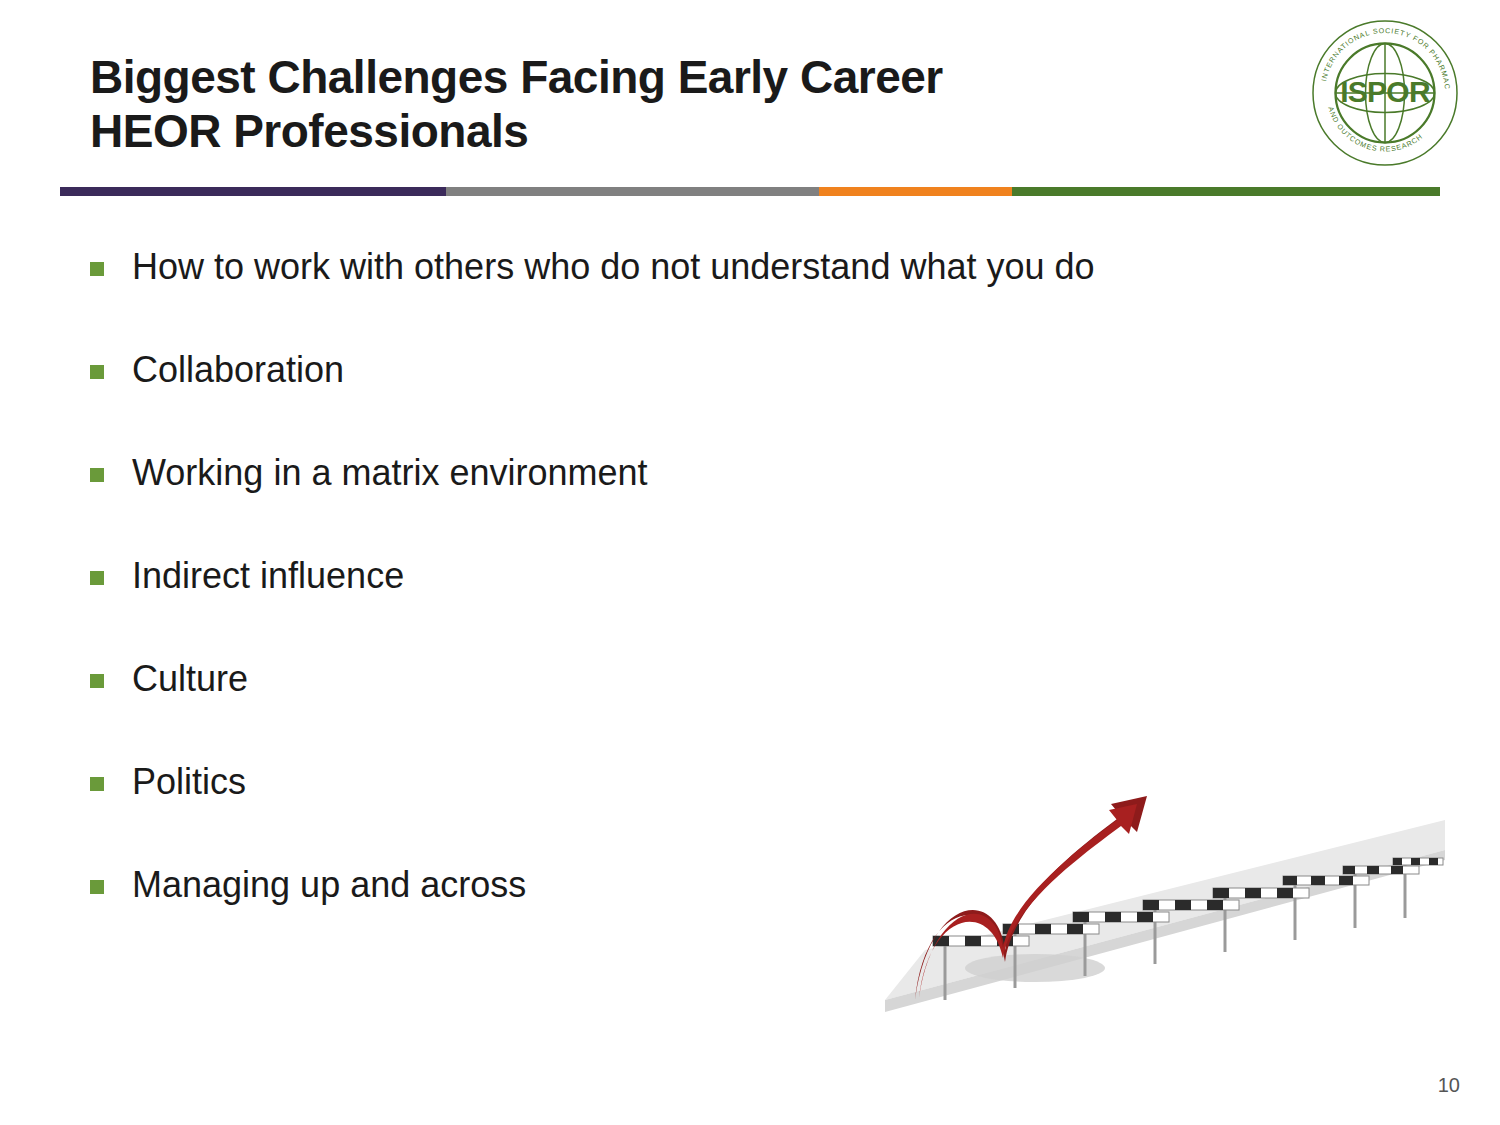INTERNATIONAL SOCIETY FOR PHARMACOECONOMICS AND OUTCOMES RESEARCH ISPOR
Biggest Challenges Facing Early Career
HEOR Professionals
How to work with others who do not understand what you do
Collaboration
Working in a matrix environment
Indirect influence
Culture
Politics
Managing up and across
10